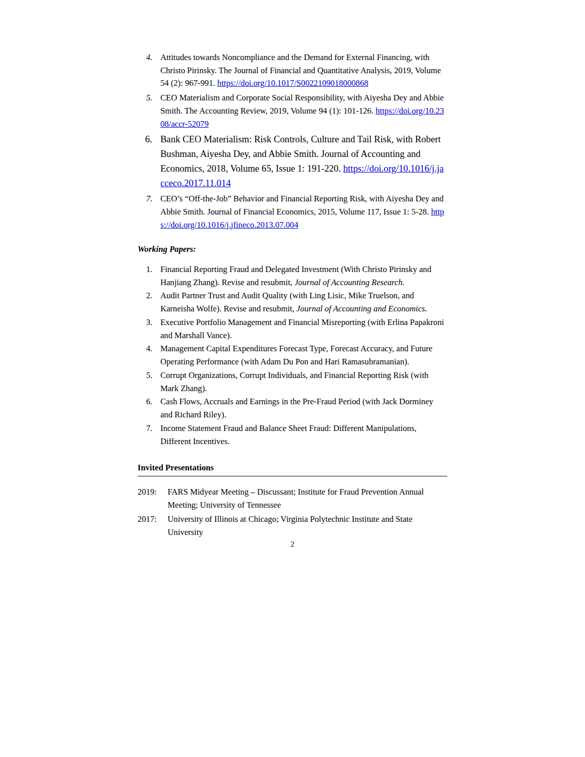Attitudes towards Noncompliance and the Demand for External Financing, with Christo Pirinsky. The Journal of Financial and Quantitative Analysis, 2019, Volume 54 (2): 967-991. https://doi.org/10.1017/S0022109018000868
CEO Materialism and Corporate Social Responsibility, with Aiyesha Dey and Abbie Smith. The Accounting Review, 2019, Volume 94 (1): 101-126. https://doi.org/10.2308/accr-52079
Bank CEO Materialism: Risk Controls, Culture and Tail Risk, with Robert Bushman, Aiyesha Dey, and Abbie Smith. Journal of Accounting and Economics, 2018, Volume 65, Issue 1: 191-220. https://doi.org/10.1016/j.jacceco.2017.11.014
CEO’s “Off-the-Job” Behavior and Financial Reporting Risk, with Aiyesha Dey and Abbie Smith. Journal of Financial Economics, 2015, Volume 117, Issue 1: 5-28. https://doi.org/10.1016/j.jfineco.2013.07.004
Working Papers:
Financial Reporting Fraud and Delegated Investment (With Christo Pirinsky and Hanjiang Zhang). Revise and resubmit, Journal of Accounting Research.
Audit Partner Trust and Audit Quality (with Ling Lisic, Mike Truelson, and Karneisha Wolfe). Revise and resubmit, Journal of Accounting and Economics.
Executive Portfolio Management and Financial Misreporting (with Erlina Papakroni and Marshall Vance).
Management Capital Expenditures Forecast Type, Forecast Accuracy, and Future Operating Performance (with Adam Du Pon and Hari Ramasubramanian).
Corrupt Organizations, Corrupt Individuals, and Financial Reporting Risk (with Mark Zhang).
Cash Flows, Accruals and Earnings in the Pre-Fraud Period (with Jack Dorminey and Richard Riley).
Income Statement Fraud and Balance Sheet Fraud: Different Manipulations, Different Incentives.
Invited Presentations
2019:
FARS Midyear Meeting – Discussant; Institute for Fraud Prevention Annual Meeting; University of Tennessee
2017:
University of Illinois at Chicago; Virginia Polytechnic Institute and State University
2